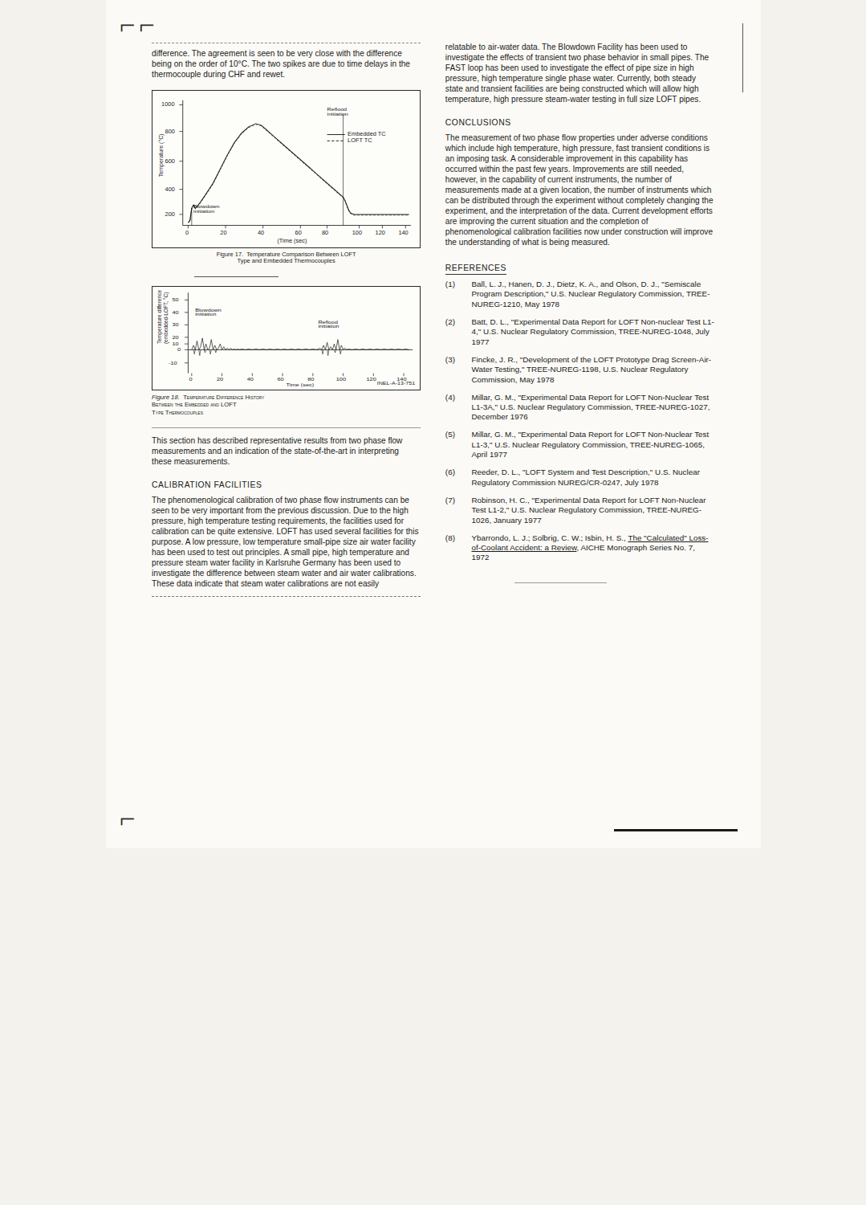⌐ ⌐
⌐
difference. The agreement is seen to be very close with the difference being on the order of 10°C. The two spikes are due to time delays in the thermocouple during CHF and rewet.
1000 800 600 400 200 0 20 40 60 80 100 120 140 Temperature (°C) (Time (sec) Reflood initiation Blowdown initiation Embedded TC LOFT TC
Figure 17. Temperature Comparison Between LOFT
Type and Embedded Thermocouples
50 40 30 20 10 0 -10 0 20 40 60 80 100 120 140 Temperature difference (embedded-LOFT, °C) Time (sec) INEL-A-13-751 Blowdown initiation Reflood initiation
Figure 18. Temperature Difference History
Between the Embedded and LOFT
Type Thermocouples
This section has described representative results from two phase flow measurements and an indication of the state-of-the-art in interpreting these measurements.
CALIBRATION FACILITIES
The phenomenological calibration of two phase flow instruments can be seen to be very important from the previous discussion. Due to the high pressure, high temperature testing requirements, the facilities used for calibration can be quite extensive. LOFT has used several facilities for this purpose. A low pressure, low temperature small-pipe size air water facility has been used to test out principles. A small pipe, high temperature and pressure steam water facility in Karlsruhe Germany has been used to investigate the difference between steam water and air water calibrations. These data indicate that steam water calibrations are not easily
relatable to air-water data. The Blowdown Facility has been used to investigate the effects of transient two phase behavior in small pipes. The FAST loop has been used to investigate the effect of pipe size in high pressure, high temperature single phase water. Currently, both steady state and transient facilities are being constructed which will allow high temperature, high pressure steam-water testing in full size LOFT pipes.
CONCLUSIONS
The measurement of two phase flow properties under adverse conditions which include high temperature, high pressure, fast transient conditions is an imposing task. A considerable improvement in this capability has occurred within the past few years. Improvements are still needed, however, in the capability of current instruments, the number of measurements made at a given location, the number of instruments which can be distributed through the experiment without completely changing the experiment, and the interpretation of the data. Current development efforts are improving the current situation and the completion of phenomenological calibration facilities now under construction will improve the understanding of what is being measured.
REFERENCES
Ball, L. J., Hanen, D. J., Dietz, K. A., and Olson, D. J., "Semiscale Program Description," U.S. Nuclear Regulatory Commission, TREE-NUREG-1210, May 1978
Batt, D. L., "Experimental Data Report for LOFT Non-nuclear Test L1-4," U.S. Nuclear Regulatory Commission, TREE-NUREG-1048, July 1977
Fincke, J. R., "Development of the LOFT Prototype Drag Screen-Air-Water Testing," TREE-NUREG-1198, U.S. Nuclear Regulatory Commission, May 1978
Millar, G. M., "Experimental Data Report for LOFT Non-Nuclear Test L1-3A," U.S. Nuclear Regulatory Commission, TREE-NUREG-1027, December 1976
Millar, G. M., "Experimental Data Report for LOFT Non-Nuclear Test L1-3," U.S. Nuclear Regulatory Commission, TREE-NUREG-1065, April 1977
Reeder, D. L., "LOFT System and Test Description," U.S. Nuclear Regulatory Commission NUREG/CR-0247, July 1978
Robinson, H. C., "Experimental Data Report for LOFT Non-Nuclear Test L1-2," U.S. Nuclear Regulatory Commission, TREE-NUREG-1026, January 1977
Ybarrondo, L. J.; Solbrig, C. W.; Isbin, H. S., The "Calculated" Loss-of-Coolant Accident: a Review, AICHE Monograph Series No. 7, 1972